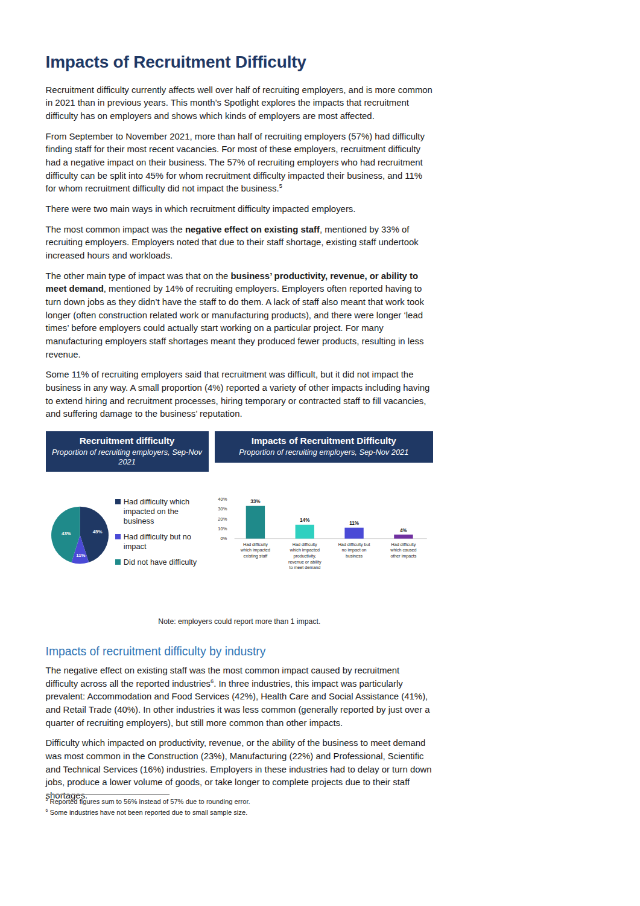Impacts of Recruitment Difficulty
Recruitment difficulty currently affects well over half of recruiting employers, and is more common in 2021 than in previous years. This month’s Spotlight explores the impacts that recruitment difficulty has on employers and shows which kinds of employers are most affected.
From September to November 2021, more than half of recruiting employers (57%) had difficulty finding staff for their most recent vacancies. For most of these employers, recruitment difficulty had a negative impact on their business. The 57% of recruiting employers who had recruitment difficulty can be split into 45% for whom recruitment difficulty impacted their business, and 11% for whom recruitment difficulty did not impact the business.5
There were two main ways in which recruitment difficulty impacted employers.
The most common impact was the negative effect on existing staff, mentioned by 33% of recruiting employers. Employers noted that due to their staff shortage, existing staff undertook increased hours and workloads.
The other main type of impact was that on the business’ productivity, revenue, or ability to meet demand, mentioned by 14% of recruiting employers. Employers often reported having to turn down jobs as they didn’t have the staff to do them. A lack of staff also meant that work took longer (often construction related work or manufacturing products), and there were longer ‘lead times’ before employers could actually start working on a particular project. For many manufacturing employers staff shortages meant they produced fewer products, resulting in less revenue.
Some 11% of recruiting employers said that recruitment was difficult, but it did not impact the business in any way. A small proportion (4%) reported a variety of other impacts including having to extend hiring and recruitment processes, hiring temporary or contracted staff to fill vacancies, and suffering damage to the business’ reputation.
Recruitment difficulty
Proportion of recruiting employers, Sep-Nov 2021
45% 11% 43%
Had difficulty which impacted on the business
Had difficulty but no impact
Did not have difficulty
Impacts of Recruitment Difficulty
Proportion of recruiting employers, Sep-Nov 2021
40% 30% 20% 10% 0% 33% 14% 11% 4% Had difficulty which impacted existing staff Had difficulty which impacted productivity, revenue or ability to meet demand Had difficulty but no impact on business Had difficulty which caused other impacts
Note: employers could report more than 1 impact.
Impacts of recruitment difficulty by industry
The negative effect on existing staff was the most common impact caused by recruitment difficulty across all the reported industries6. In three industries, this impact was particularly prevalent: Accommodation and Food Services (42%), Health Care and Social Assistance (41%), and Retail Trade (40%). In other industries it was less common (generally reported by just over a quarter of recruiting employers), but still more common than other impacts.
Difficulty which impacted on productivity, revenue, or the ability of the business to meet demand was most common in the Construction (23%), Manufacturing (22%) and Professional, Scientific and Technical Services (16%) industries. Employers in these industries had to delay or turn down jobs, produce a lower volume of goods, or take longer to complete projects due to their staff shortages.
5 Reported figures sum to 56% instead of 57% due to rounding error.
6 Some industries have not been reported due to small sample size.